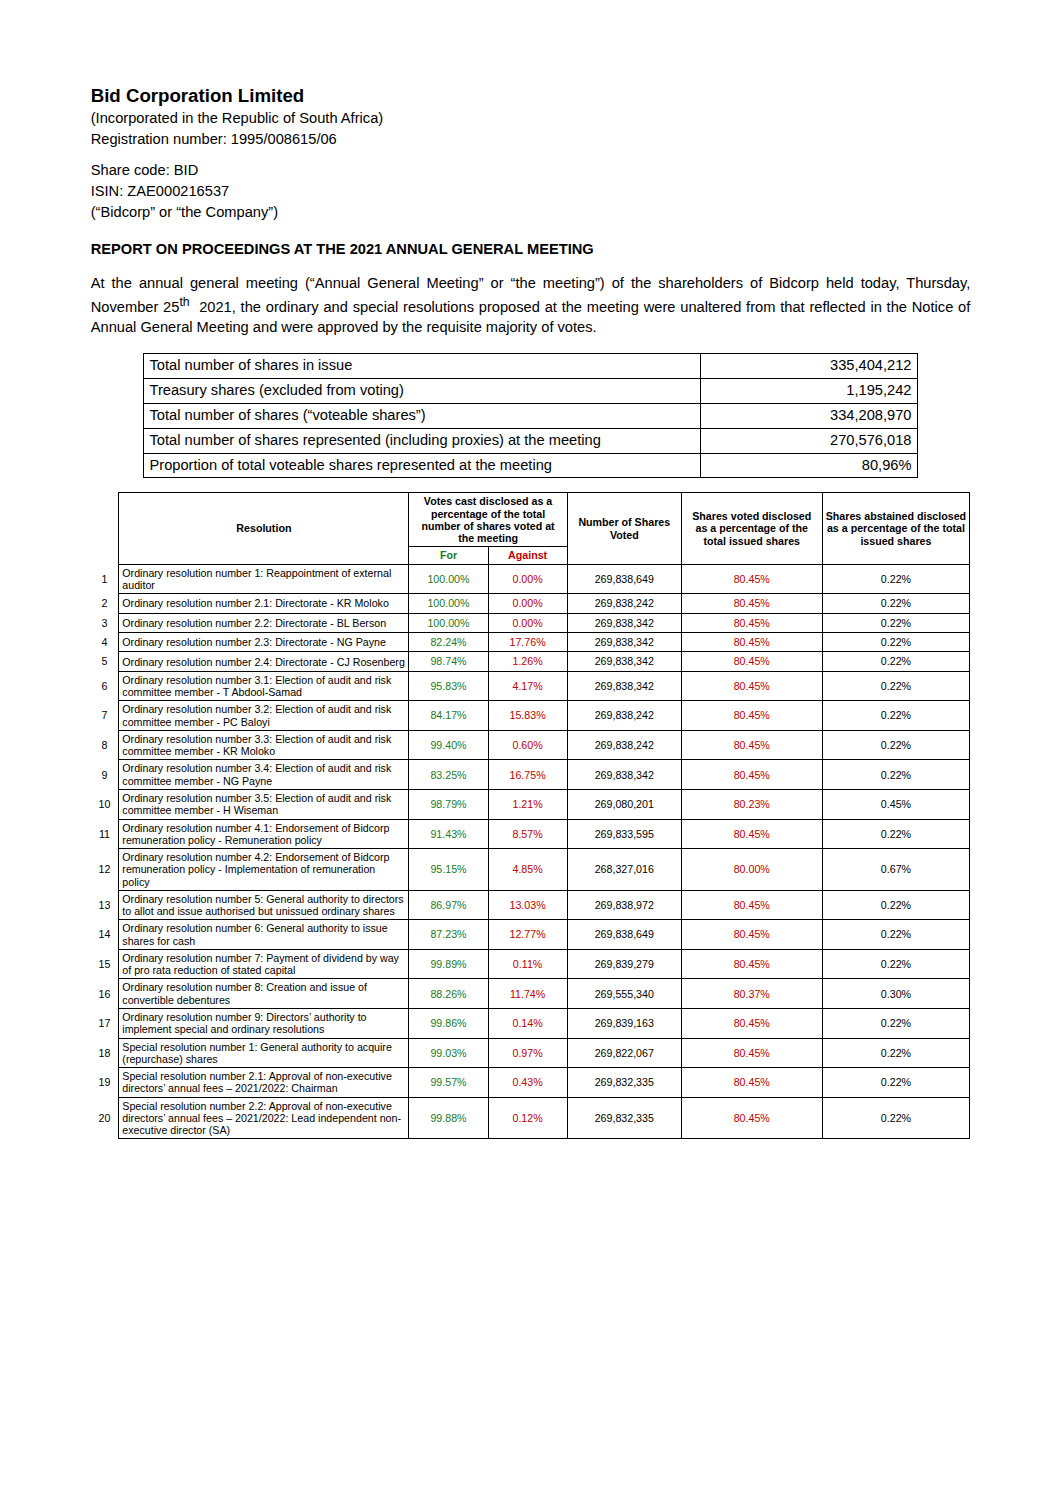Bid Corporation Limited
(Incorporated in the Republic of South Africa)
Registration number: 1995/008615/06
Share code: BID
ISIN: ZAE000216537
(“Bidcorp” or “the Company”)
REPORT ON PROCEEDINGS AT THE 2021 ANNUAL GENERAL MEETING
At the annual general meeting (“Annual General Meeting” or “the meeting”) of the shareholders of Bidcorp held today, Thursday, November 25th 2021, the ordinary and special resolutions proposed at the meeting were unaltered from that reflected in the Notice of Annual General Meeting and were approved by the requisite majority of votes.
| Total number of shares in issue | 335,404,212 |
| Treasury shares (excluded from voting) | 1,195,242 |
| Total number of shares (“voteable shares”) | 334,208,970 |
| Total number of shares represented (including proxies) at the meeting | 270,576,018 |
| Proportion of total voteable shares represented at the meeting | 80,96% |
| | Resolution | Votes cast disclosed as a percentage of the total number of shares voted at the meeting | Number of Shares Voted | Shares voted disclosed as a percentage of the total issued shares | Shares abstained disclosed as a percentage of the total issued shares |
| --- | --- | --- | --- | --- | --- |
| For | Against |
| 1 | Ordinary resolution number 1: Reappointment of external auditor | 100.00% | 0.00% | 269,838,649 | 80.45% | 0.22% |
| 2 | Ordinary resolution number 2.1: Directorate - KR Moloko | 100.00% | 0.00% | 269,838,242 | 80.45% | 0.22% |
| 3 | Ordinary resolution number 2.2: Directorate - BL Berson | 100.00% | 0.00% | 269,838,342 | 80.45% | 0.22% |
| 4 | Ordinary resolution number 2.3: Directorate - NG Payne | 82.24% | 17.76% | 269,838,342 | 80.45% | 0.22% |
| 5 | Ordinary resolution number 2.4: Directorate - CJ Rosenberg | 98.74% | 1.26% | 269,838,342 | 80.45% | 0.22% |
| 6 | Ordinary resolution number 3.1: Election of audit and risk committee member - T Abdool-Samad | 95.83% | 4.17% | 269,838,342 | 80.45% | 0.22% |
| 7 | Ordinary resolution number 3.2: Election of audit and risk committee member - PC Baloyi | 84.17% | 15.83% | 269,838,242 | 80.45% | 0.22% |
| 8 | Ordinary resolution number 3.3: Election of audit and risk committee member - KR Moloko | 99.40% | 0.60% | 269,838,242 | 80.45% | 0.22% |
| 9 | Ordinary resolution number 3.4: Election of audit and risk committee member - NG Payne | 83.25% | 16.75% | 269,838,342 | 80.45% | 0.22% |
| 10 | Ordinary resolution number 3.5: Election of audit and risk committee member - H Wiseman | 98.79% | 1.21% | 269,080,201 | 80.23% | 0.45% |
| 11 | Ordinary resolution number 4.1: Endorsement of Bidcorp remuneration policy - Remuneration policy | 91.43% | 8.57% | 269,833,595 | 80.45% | 0.22% |
| 12 | Ordinary resolution number 4.2: Endorsement of Bidcorp remuneration policy - Implementation of remuneration policy | 95.15% | 4.85% | 268,327,016 | 80.00% | 0.67% |
| 13 | Ordinary resolution number 5: General authority to directors to allot and issue authorised but unissued ordinary shares | 86.97% | 13.03% | 269,838,972 | 80.45% | 0.22% |
| 14 | Ordinary resolution number 6: General authority to issue shares for cash | 87.23% | 12.77% | 269,838,649 | 80.45% | 0.22% |
| 15 | Ordinary resolution number 7: Payment of dividend by way of pro rata reduction of stated capital | 99.89% | 0.11% | 269,839,279 | 80.45% | 0.22% |
| 16 | Ordinary resolution number 8: Creation and issue of convertible debentures | 88.26% | 11.74% | 269,555,340 | 80.37% | 0.30% |
| 17 | Ordinary resolution number 9: Directors’ authority to implement special and ordinary resolutions | 99.86% | 0.14% | 269,839,163 | 80.45% | 0.22% |
| 18 | Special resolution number 1: General authority to acquire (repurchase) shares | 99.03% | 0.97% | 269,822,067 | 80.45% | 0.22% |
| 19 | Special resolution number 2.1: Approval of non-executive directors’ annual fees – 2021/2022: Chairman | 99.57% | 0.43% | 269,832,335 | 80.45% | 0.22% |
| 20 | Special resolution number 2.2: Approval of non-executive directors’ annual fees – 2021/2022: Lead independent non-executive director (SA) | 99.88% | 0.12% | 269,832,335 | 80.45% | 0.22% |